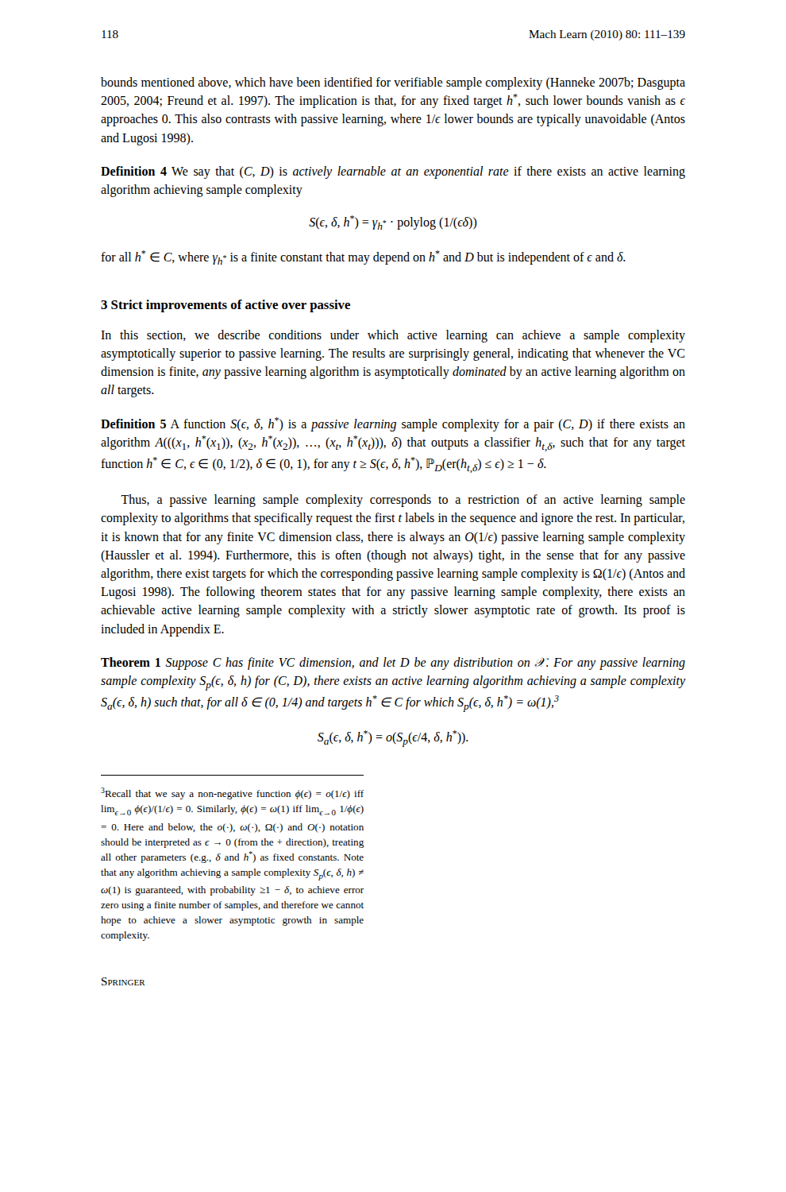118 Mach Learn (2010) 80: 111–139
bounds mentioned above, which have been identified for verifiable sample complexity (Hanneke 2007b; Dasgupta 2005, 2004; Freund et al. 1997). The implication is that, for any fixed target h*, such lower bounds vanish as ϵ approaches 0. This also contrasts with passive learning, where 1/ϵ lower bounds are typically unavoidable (Antos and Lugosi 1998).
Definition 4 We say that (C, D) is actively learnable at an exponential rate if there exists an active learning algorithm achieving sample complexity
S(ϵ, δ, h*) = γh* · polylog (1/(ϵδ))
for all h* ∈ C, where γh* is a finite constant that may depend on h* and D but is independent of ϵ and δ.
3 Strict improvements of active over passive
In this section, we describe conditions under which active learning can achieve a sample complexity asymptotically superior to passive learning. The results are surprisingly general, indicating that whenever the VC dimension is finite, any passive learning algorithm is asymptotically dominated by an active learning algorithm on all targets.
Definition 5 A function S(ϵ, δ, h*) is a passive learning sample complexity for a pair (C, D) if there exists an algorithm A(((x1, h*(x1)), (x2, h*(x2)), …, (xt, h*(xt))), δ) that outputs a classifier ht,δ, such that for any target function h* ∈ C, ϵ ∈ (0, 1/2), δ ∈ (0, 1), for any t ≥ S(ϵ, δ, h*), ℙD(er(ht,δ) ≤ ϵ) ≥ 1 − δ.
Thus, a passive learning sample complexity corresponds to a restriction of an active learning sample complexity to algorithms that specifically request the first t labels in the sequence and ignore the rest. In particular, it is known that for any finite VC dimension class, there is always an O(1/ϵ) passive learning sample complexity (Haussler et al. 1994). Furthermore, this is often (though not always) tight, in the sense that for any passive algorithm, there exist targets for which the corresponding passive learning sample complexity is Ω(1/ϵ) (Antos and Lugosi 1998). The following theorem states that for any passive learning sample complexity, there exists an achievable active learning sample complexity with a strictly slower asymptotic rate of growth. Its proof is included in Appendix E.
Theorem 1 Suppose C has finite VC dimension, and let D be any distribution on 𝒳. For any passive learning sample complexity Sp(ϵ, δ, h) for (C, D), there exists an active learning algorithm achieving a sample complexity Sa(ϵ, δ, h) such that, for all δ ∈ (0, 1/4) and targets h* ∈ C for which Sp(ϵ, δ, h*) = ω(1),3
Sa(ϵ, δ, h*) = o(Sp(ϵ/4, δ, h*)).
3Recall that we say a non-negative function ϕ(ϵ) = o(1/ϵ) iff limϵ→0 ϕ(ϵ)/(1/ϵ) = 0. Similarly, ϕ(ϵ) = ω(1) iff limϵ→0 1/ϕ(ϵ) = 0. Here and below, the o(·), ω(·), Ω(·) and O(·) notation should be interpreted as ϵ → 0 (from the + direction), treating all other parameters (e.g., δ and h*) as fixed constants. Note that any algorithm achieving a sample complexity Sp(ϵ, δ, h) ≠ ω(1) is guaranteed, with probability ≥1 − δ, to achieve error zero using a finite number of samples, and therefore we cannot hope to achieve a slower asymptotic growth in sample complexity.
Springer